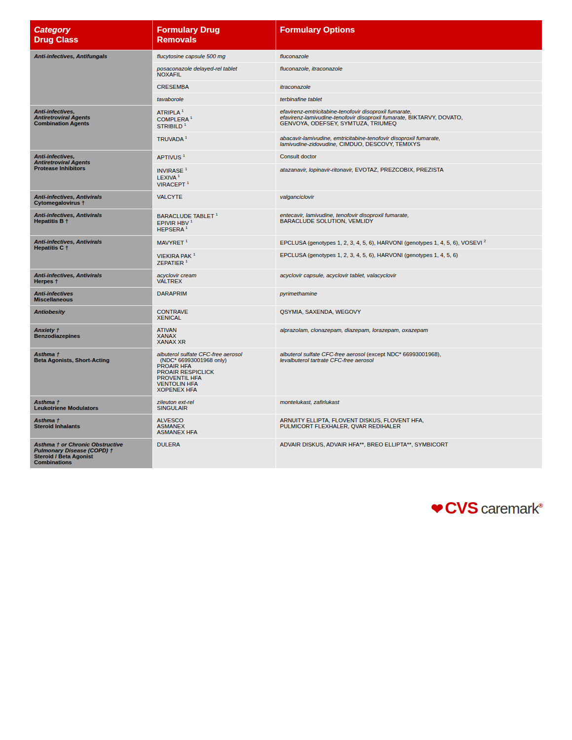| Category Drug Class | Formulary Drug Removals | Formulary Options |
| --- | --- | --- |
| Anti-infectives, Antifungals | flucytosine capsule 500 mg | fluconazole |
| posaconazole delayed-rel tablet NOXAFIL | fluconazole, itraconazole |
| CRESEMBA | itraconazole |
| tavaborole | terbinafine tablet |
| Anti-infectives, Antiretroviral Agents Combination Agents | ATRIPLA 1 COMPLERA 1 STRIBILD 1 | efavirenz-emtricitabine-tenofovir disoproxil fumarate, efavirenz-lamivudine-tenofovir disoproxil fumarate, BIKTARVY, DOVATO, GENVOYA, ODEFSEY, SYMTUZA, TRIUMEQ |
| TRUVADA 1 | abacavir-lamivudine, emtricitabine-tenofovir disoproxil fumarate, lamivudine-zidovudine, CIMDUO, DESCOVY, TEMIXYS |
| Anti-infectives, Antiretroviral Agents Protease Inhibitors | APTIVUS 1 | Consult doctor |
| INVIRASE 1 LEXIVA 1 VIRACEPT 1 | atazanavir, lopinavir-ritonavir, EVOTAZ, PREZCOBIX, PREZISTA |
| Anti-infectives, Antivirals Cytomegalovirus † | VALCYTE | valganciclovir |
| Anti-infectives, Antivirals Hepatitis B † | BARACLUDE TABLET 1 EPIVIR HBV 1 HEPSERA 1 | entecavir, lamivudine, tenofovir disoproxil fumarate, BARACLUDE SOLUTION, VEMLIDY |
| Anti-infectives, Antivirals Hepatitis C † | MAVYRET 1 | EPCLUSA (genotypes 1, 2, 3, 4, 5, 6), HARVONI (genotypes 1, 4, 5, 6), VOSEVI 2 |
| VIEKIRA PAK 1 ZEPATIER 1 | EPCLUSA (genotypes 1, 2, 3, 4, 5, 6), HARVONI (genotypes 1, 4, 5, 6) |
| Anti-infectives, Antivirals Herpes † | acyclovir cream VALTREX | acyclovir capsule, acyclovir tablet, valacyclovir |
| Anti-infectives Miscellaneous | DARAPRIM | pyrimethamine |
| Antiobesity | CONTRAVE XENICAL | QSYMIA, SAXENDA, WEGOVY |
| Anxiety † Benzodiazepines | ATIVAN XANAX XANAX XR | alprazolam, clonazepam, diazepam, lorazepam, oxazepam |
| Asthma † Beta Agonists, Short-Acting | albuterol sulfate CFC-free aerosol (NDC* 66993001968 only) PROAIR HFA PROAIR RESPICLICK PROVENTIL HFA VENTOLIN HFA XOPENEX HFA | albuterol sulfate CFC-free aerosol (except NDC* 66993001968), levalbuterol tartrate CFC-free aerosol |
| Asthma † Leukotriene Modulators | zileuton ext-rel SINGULAIR | montelukast, zafirlukast |
| Asthma † Steroid Inhalants | ALVESCO ASMANEX ASMANEX HFA | ARNUITY ELLIPTA, FLOVENT DISKUS, FLOVENT HFA, PULMICORT FLEXHALER, QVAR REDIHALER |
| Asthma † or Chronic Obstructive Pulmonary Disease (COPD) † Steroid / Beta Agonist Combinations | DULERA | ADVAIR DISKUS, ADVAIR HFA**, BREO ELLIPTA**, SYMBICORT |
❤CVScaremark®